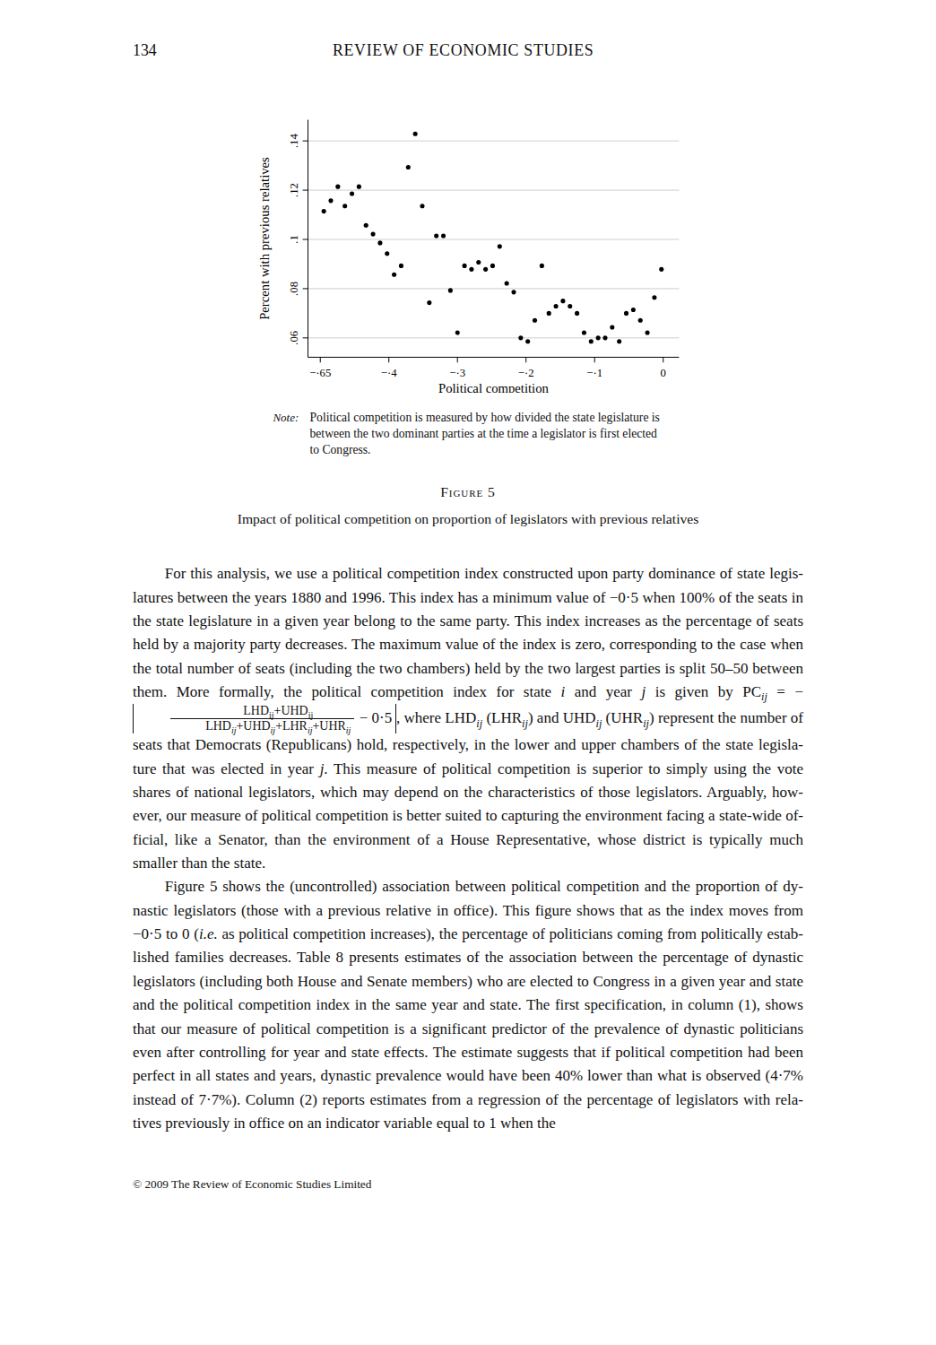134 REVIEW OF ECONOMIC STUDIES
.06 .08 .1 .12 .14 Percent with previous relatives −·65 −·4 −·3 −·2 −·1 0 Political competition
Note: Political competition is measured by how divided the state legislature is between the two dominant parties at the time a legislator is first elected to Congress.
Figure 5 Impact of political competition on proportion of legislators with previous relatives
For this analysis, we use a political competition index constructed upon party dominance of state legislatures between the years 1880 and 1996. This index has a minimum value of −0·5 when 100% of the seats in the state legislature in a given year belong to the same party. This index increases as the percentage of seats held by a majority party decreases. The maximum value of the index is zero, corresponding to the case when the total number of seats (including the two chambers) held by the two largest parties is split 50–50 between them. More formally, the political competition index for state i and year j is given by PCij = −LHDij+UHDij LHDij+UHDij+LHRij+UHRij − 0·5, where LHDij (LHRij) and UHDij (UHRij) represent the number of seats that Democrats (Republicans) hold, respectively, in the lower and upper chambers of the state legislature that was elected in year j. This measure of political competition is superior to simply using the vote shares of national legislators, which may depend on the characteristics of those legislators. Arguably, however, our measure of political competition is better suited to capturing the environment facing a state-wide official, like a Senator, than the environment of a House Representative, whose district is typically much smaller than the state.
Figure 5 shows the (uncontrolled) association between political competition and the proportion of dynastic legislators (those with a previous relative in office). This figure shows that as the index moves from −0·5 to 0 (i.e. as political competition increases), the percentage of politicians coming from politically established families decreases. Table 8 presents estimates of the association between the percentage of dynastic legislators (including both House and Senate members) who are elected to Congress in a given year and state and the political competition index in the same year and state. The first specification, in column (1), shows that our measure of political competition is a significant predictor of the prevalence of dynastic politicians even after controlling for year and state effects. The estimate suggests that if political competition had been perfect in all states and years, dynastic prevalence would have been 40% lower than what is observed (4·7% instead of 7·7%). Column (2) reports estimates from a regression of the percentage of legislators with relatives previously in office on an indicator variable equal to 1 when the
© 2009 The Review of Economic Studies Limited